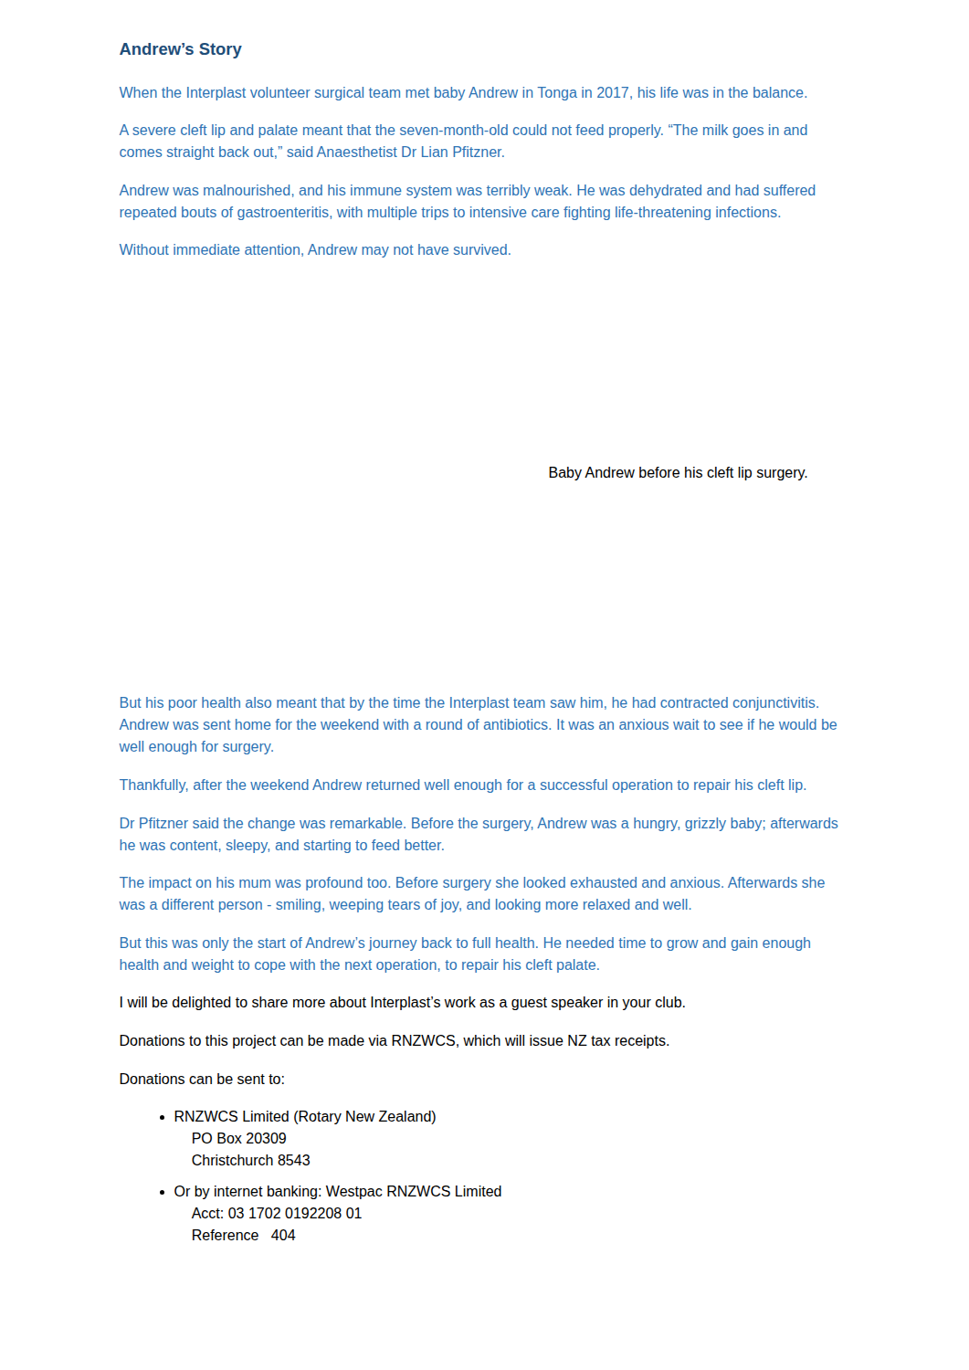Andrew’s Story
When the Interplast volunteer surgical team met baby Andrew in Tonga in 2017, his life was in the balance.
A severe cleft lip and palate meant that the seven-month-old could not feed properly. “The milk goes in and comes straight back out,” said Anaesthetist Dr Lian Pfitzner.
Andrew was malnourished, and his immune system was terribly weak. He was dehydrated and had suffered repeated bouts of gastroenteritis, with multiple trips to intensive care fighting life-threatening infections.
Without immediate attention, Andrew may not have survived.
Baby Andrew before his cleft lip surgery.
But his poor health also meant that by the time the Interplast team saw him, he had contracted conjunctivitis. Andrew was sent home for the weekend with a round of antibiotics. It was an anxious wait to see if he would be well enough for surgery.
Thankfully, after the weekend Andrew returned well enough for a successful operation to repair his cleft lip.
Dr Pfitzner said the change was remarkable. Before the surgery, Andrew was a hungry, grizzly baby; afterwards he was content, sleepy, and starting to feed better.
The impact on his mum was profound too. Before surgery she looked exhausted and anxious. Afterwards she was a different person - smiling, weeping tears of joy, and looking more relaxed and well.
But this was only the start of Andrew’s journey back to full health. He needed time to grow and gain enough health and weight to cope with the next operation, to repair his cleft palate.
I will be delighted to share more about Interplast’s work as a guest speaker in your club.
Donations to this project can be made via RNZWCS, which will issue NZ tax receipts.
Donations can be sent to:
RNZWCS Limited (Rotary New Zealand) PO Box 20309 Christchurch 8543
Or by internet banking: Westpac RNZWCS Limited Acct: 03 1702 0192208 01 Reference 404